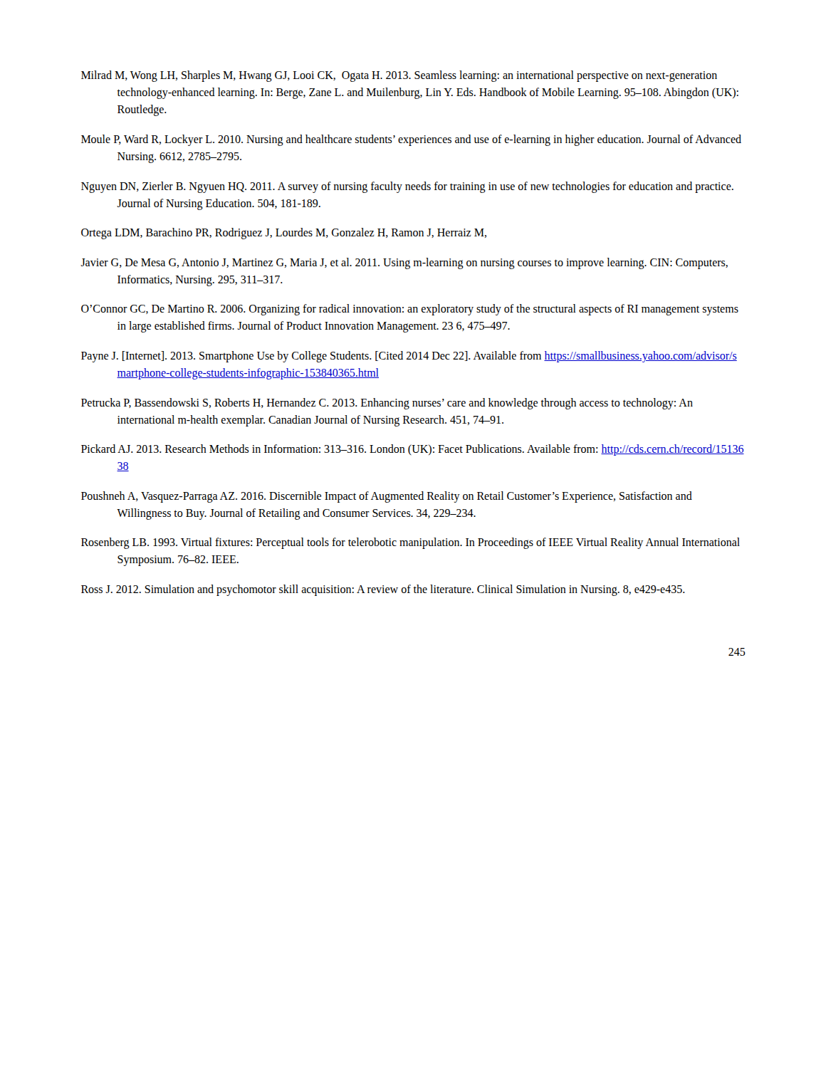Milrad M, Wong LH, Sharples M, Hwang GJ, Looi CK, Ogata H. 2013. Seamless learning: an international perspective on next-generation technology-enhanced learning. In: Berge, Zane L. and Muilenburg, Lin Y. Eds. Handbook of Mobile Learning. 95–108. Abingdon (UK): Routledge.
Moule P, Ward R, Lockyer L. 2010. Nursing and healthcare students’ experiences and use of e-learning in higher education. Journal of Advanced Nursing. 6612, 2785–2795.
Nguyen DN, Zierler B. Ngyuen HQ. 2011. A survey of nursing faculty needs for training in use of new technologies for education and practice. Journal of Nursing Education. 504, 181-189.
Ortega LDM, Barachino PR, Rodriguez J, Lourdes M, Gonzalez H, Ramon J, Herraiz M,
Javier G, De Mesa G, Antonio J, Martinez G, Maria J, et al. 2011. Using m-learning on nursing courses to improve learning. CIN: Computers, Informatics, Nursing. 295, 311–317.
O’Connor GC, De Martino R. 2006. Organizing for radical innovation: an exploratory study of the structural aspects of RI management systems in large established firms. Journal of Product Innovation Management. 23 6, 475–497.
Payne J. [Internet]. 2013. Smartphone Use by College Students. [Cited 2014 Dec 22]. Available from https://smallbusiness.yahoo.com/advisor/smartphone-college-students-infographic-153840365.html
Petrucka P, Bassendowski S, Roberts H, Hernandez C. 2013. Enhancing nurses’ care and knowledge through access to technology: An international m-health exemplar. Canadian Journal of Nursing Research. 451, 74–91.
Pickard AJ. 2013. Research Methods in Information: 313–316. London (UK): Facet Publications. Available from: http://cds.cern.ch/record/1513638
Poushneh A, Vasquez-Parraga AZ. 2016. Discernible Impact of Augmented Reality on Retail Customer’s Experience, Satisfaction and Willingness to Buy. Journal of Retailing and Consumer Services. 34, 229–234.
Rosenberg LB. 1993. Virtual fixtures: Perceptual tools for telerobotic manipulation. In Proceedings of IEEE Virtual Reality Annual International Symposium. 76–82. IEEE.
Ross J. 2012. Simulation and psychomotor skill acquisition: A review of the literature. Clinical Simulation in Nursing. 8, e429-e435.
245